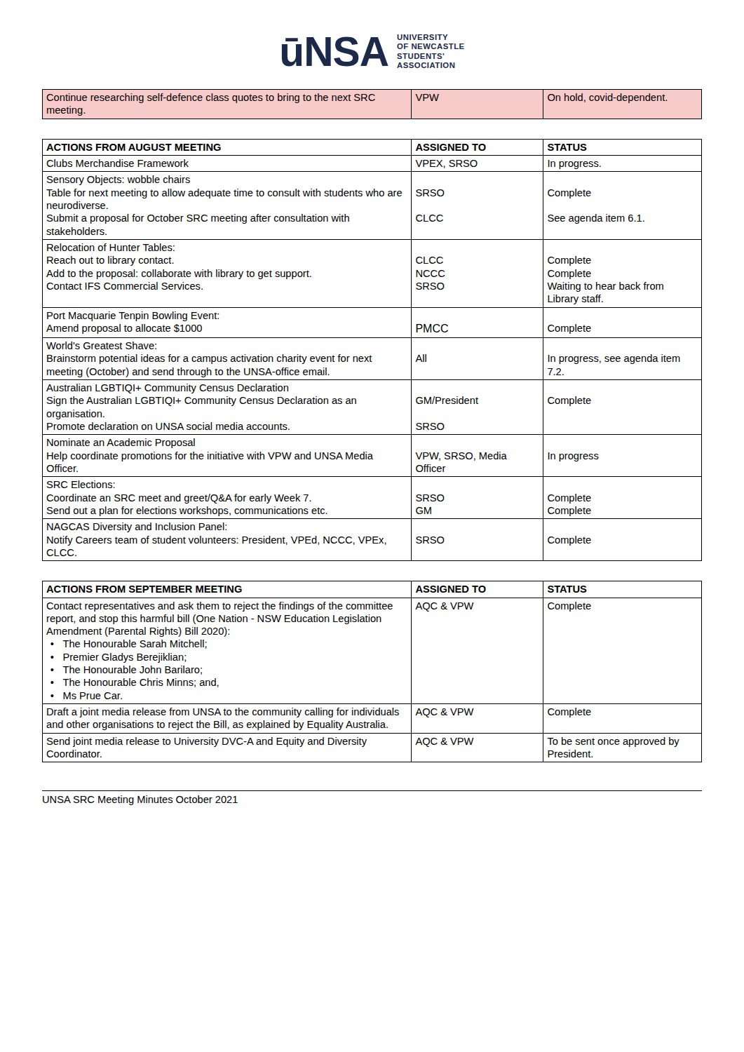ūNSA
UNIVERSITY
OF NEWCASTLE
STUDENTS'
ASSOCIATION
| Continue researching self-defence class quotes to bring to the next SRC meeting. | VPW | On hold, covid-dependent. |
| ACTIONS FROM AUGUST MEETING | ASSIGNED TO | STATUS |
| --- | --- | --- |
| Clubs Merchandise Framework | VPEX, SRSO | In progress. |
| Sensory Objects: wobble chairs Table for next meeting to allow adequate time to consult with students who are neurodiverse. Submit a proposal for October SRC meeting after consultation with stakeholders. | SRSO CLCC | Complete See agenda item 6.1. |
| Relocation of Hunter Tables: Reach out to library contact. Add to the proposal: collaborate with library to get support. Contact IFS Commercial Services. | CLCC NCCC SRSO | Complete Complete Waiting to hear back from Library staff. |
| Port Macquarie Tenpin Bowling Event: Amend proposal to allocate $1000 | PMCC | Complete |
| World's Greatest Shave: Brainstorm potential ideas for a campus activation charity event for next meeting (October) and send through to the UNSA-office email. | All | In progress, see agenda item 7.2. |
| Australian LGBTIQI+ Community Census Declaration Sign the Australian LGBTIQI+ Community Census Declaration as an organisation. Promote declaration on UNSA social media accounts. | GM/President SRSO | Complete |
| Nominate an Academic Proposal Help coordinate promotions for the initiative with VPW and UNSA Media Officer. | VPW, SRSO, Media Officer | In progress |
| SRC Elections: Coordinate an SRC meet and greet/Q&A for early Week 7. Send out a plan for elections workshops, communications etc. | SRSO GM | Complete Complete |
| NAGCAS Diversity and Inclusion Panel: Notify Careers team of student volunteers: President, VPEd, NCCC, VPEx, CLCC. | SRSO | Complete |
| ACTIONS FROM SEPTEMBER MEETING | ASSIGNED TO | STATUS |
| --- | --- | --- |
| Contact representatives and ask them to reject the findings of the committee report, and stop this harmful bill (One Nation - NSW Education Legislation Amendment (Parental Rights) Bill 2020): The Honourable Sarah Mitchell; Premier Gladys Berejiklian; The Honourable John Barilaro; The Honourable Chris Minns; and, Ms Prue Car. | AQC & VPW | Complete |
| Draft a joint media release from UNSA to the community calling for individuals and other organisations to reject the Bill, as explained by Equality Australia. | AQC & VPW | Complete |
| Send joint media release to University DVC-A and Equity and Diversity Coordinator. | AQC & VPW | To be sent once approved by President. |
UNSA SRC Meeting Minutes October 2021